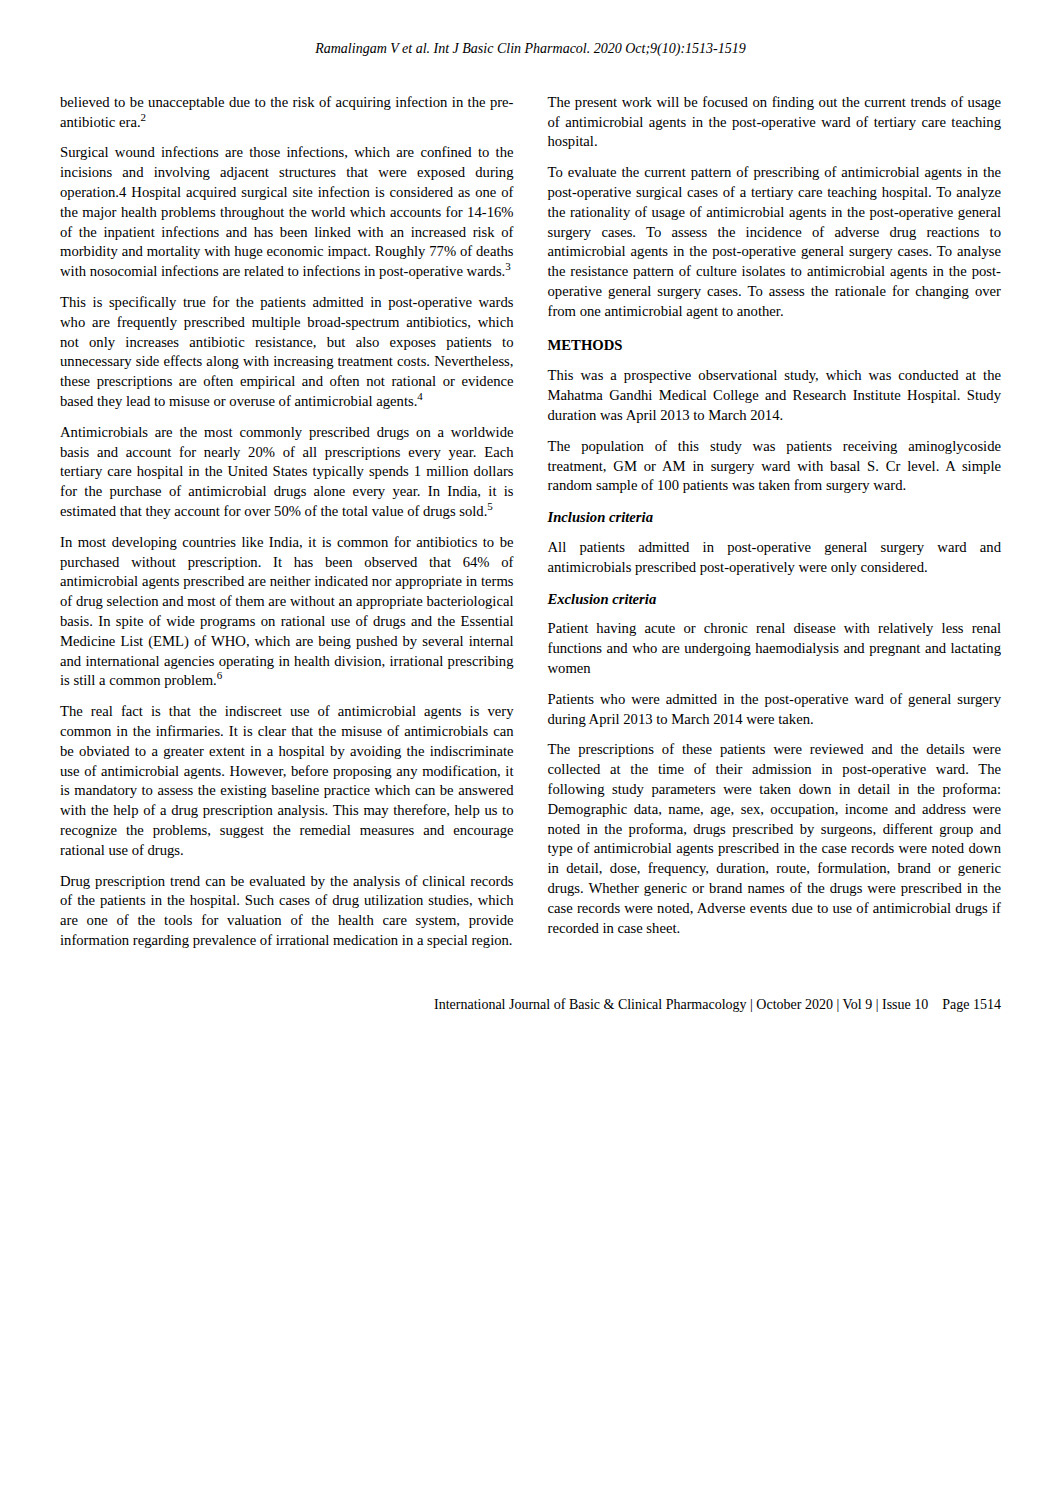Ramalingam V et al. Int J Basic Clin Pharmacol. 2020 Oct;9(10):1513-1519
believed to be unacceptable due to the risk of acquiring infection in the pre-antibiotic era.2
Surgical wound infections are those infections, which are confined to the incisions and involving adjacent structures that were exposed during operation.4 Hospital acquired surgical site infection is considered as one of the major health problems throughout the world which accounts for 14-16% of the inpatient infections and has been linked with an increased risk of morbidity and mortality with huge economic impact. Roughly 77% of deaths with nosocomial infections are related to infections in post-operative wards.3
This is specifically true for the patients admitted in post-operative wards who are frequently prescribed multiple broad-spectrum antibiotics, which not only increases antibiotic resistance, but also exposes patients to unnecessary side effects along with increasing treatment costs. Nevertheless, these prescriptions are often empirical and often not rational or evidence based they lead to misuse or overuse of antimicrobial agents.4
Antimicrobials are the most commonly prescribed drugs on a worldwide basis and account for nearly 20% of all prescriptions every year. Each tertiary care hospital in the United States typically spends 1 million dollars for the purchase of antimicrobial drugs alone every year. In India, it is estimated that they account for over 50% of the total value of drugs sold.5
In most developing countries like India, it is common for antibiotics to be purchased without prescription. It has been observed that 64% of antimicrobial agents prescribed are neither indicated nor appropriate in terms of drug selection and most of them are without an appropriate bacteriological basis. In spite of wide programs on rational use of drugs and the Essential Medicine List (EML) of WHO, which are being pushed by several internal and international agencies operating in health division, irrational prescribing is still a common problem.6
The real fact is that the indiscreet use of antimicrobial agents is very common in the infirmaries. It is clear that the misuse of antimicrobials can be obviated to a greater extent in a hospital by avoiding the indiscriminate use of antimicrobial agents. However, before proposing any modification, it is mandatory to assess the existing baseline practice which can be answered with the help of a drug prescription analysis. This may therefore, help us to recognize the problems, suggest the remedial measures and encourage rational use of drugs.
Drug prescription trend can be evaluated by the analysis of clinical records of the patients in the hospital. Such cases of drug utilization studies, which are one of the tools for valuation of the health care system, provide information regarding prevalence of irrational medication in a special region.
The present work will be focused on finding out the current trends of usage of antimicrobial agents in the post-operative ward of tertiary care teaching hospital.
To evaluate the current pattern of prescribing of antimicrobial agents in the post-operative surgical cases of a tertiary care teaching hospital. To analyze the rationality of usage of antimicrobial agents in the post-operative general surgery cases. To assess the incidence of adverse drug reactions to antimicrobial agents in the post-operative general surgery cases. To analyse the resistance pattern of culture isolates to antimicrobial agents in the post-operative general surgery cases. To assess the rationale for changing over from one antimicrobial agent to another.
METHODS
This was a prospective observational study, which was conducted at the Mahatma Gandhi Medical College and Research Institute Hospital. Study duration was April 2013 to March 2014.
The population of this study was patients receiving aminoglycoside treatment, GM or AM in surgery ward with basal S. Cr level. A simple random sample of 100 patients was taken from surgery ward.
Inclusion criteria
All patients admitted in post-operative general surgery ward and antimicrobials prescribed post-operatively were only considered.
Exclusion criteria
Patient having acute or chronic renal disease with relatively less renal functions and who are undergoing haemodialysis and pregnant and lactating women
Patients who were admitted in the post-operative ward of general surgery during April 2013 to March 2014 were taken.
The prescriptions of these patients were reviewed and the details were collected at the time of their admission in post-operative ward. The following study parameters were taken down in detail in the proforma: Demographic data, name, age, sex, occupation, income and address were noted in the proforma, drugs prescribed by surgeons, different group and type of antimicrobial agents prescribed in the case records were noted down in detail, dose, frequency, duration, route, formulation, brand or generic drugs. Whether generic or brand names of the drugs were prescribed in the case records were noted, Adverse events due to use of antimicrobial drugs if recorded in case sheet.
International Journal of Basic & Clinical Pharmacology | October 2020 | Vol 9 | Issue 10 Page 1514